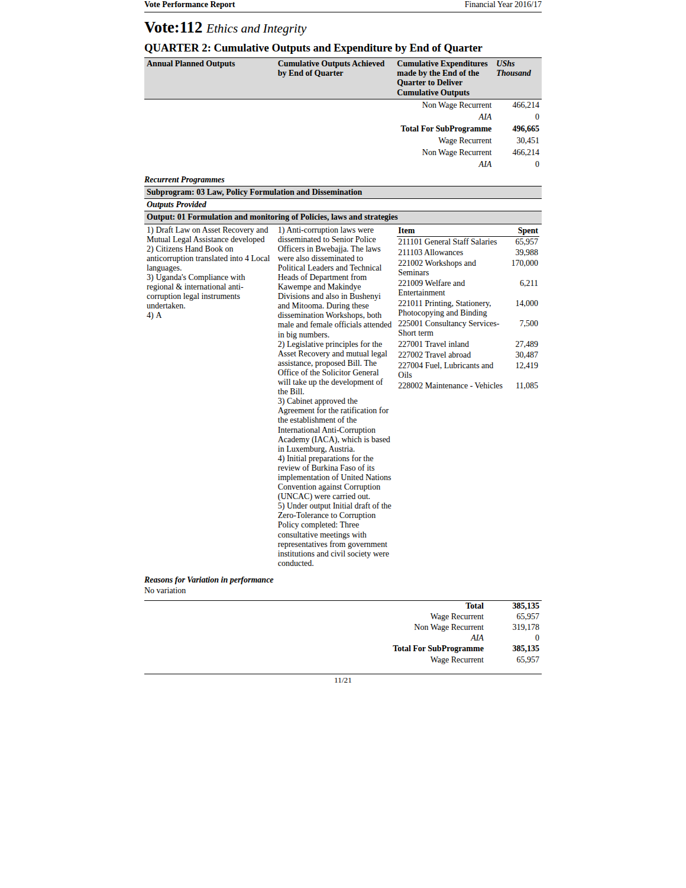Vote Performance Report
Financial Year 2016/17
Vote:112 Ethics and Integrity
QUARTER 2: Cumulative Outputs and Expenditure by End of Quarter
| Annual Planned Outputs | Cumulative Outputs Achieved by End of Quarter | Cumulative Expenditures made by the End of the Quarter to Deliver Cumulative Outputs | UShs Thousand |
| --- | --- | --- | --- |
| | | Non Wage Recurrent | 466,214 |
| | | AIA | 0 |
| | | Total For SubProgramme | 496,665 |
| | | Wage Recurrent | 30,451 |
| | | Non Wage Recurrent | 466,214 |
| | | AIA | 0 |
Recurrent Programmes
| Subprogram: 03 Law, Policy Formulation and Dissemination |
| Outputs Provided |
| Output: 01 Formulation and monitoring of Policies, laws and strategies |
| 1) Draft Law on Asset Recovery and Mutual Legal Assistance developed 2) Citizens Hand Book on anticorruption translated into 4 Local languages. 3) Uganda's Compliance with regional & international anti-corruption legal instruments undertaken. 4) A | 1) Anti-corruption laws were disseminated to Senior Police Officers in Bwebajja. The laws were also disseminated to Political Leaders and Technical Heads of Department from Kawempe and Makindye Divisions and also in Bushenyi and Mitooma. During these dissemination Workshops, both male and female officials attended in big numbers. 2) Legislative principles for the Asset Recovery and mutual legal assistance, proposed Bill. The Office of the Solicitor General will take up the development of the Bill. 3) Cabinet approved the Agreement for the ratification for the establishment of the International Anti-Corruption Academy (IACA), which is based in Luxemburg, Austria. 4) Initial preparations for the review of Burkina Faso of its implementation of United Nations Convention against Corruption (UNCAC) were carried out. 5) Under output Initial draft of the Zero-Tolerance to Corruption Policy completed: Three consultative meetings with representatives from government institutions and civil society were conducted. | / Item / Spent / / --- / --- / / 211101 General Staff Salaries / 65,957 / / 211103 Allowances / 39,988 / / 221002 Workshops and Seminars / 170,000 / / 221009 Welfare and Entertainment / 6,211 / / 221011 Printing, Stationery, Photocopying and Binding / 14,000 / / 225001 Consultancy Services- Short term / 7,500 / / 227001 Travel inland / 27,489 / / 227002 Travel abroad / 30,487 / / 227004 Fuel, Lubricants and Oils / 12,419 / / 228002 Maintenance - Vehicles / 11,085 / |
Reasons for Variation in performance
No variation
| Total | 385,135 |
| Wage Recurrent | 65,957 |
| Non Wage Recurrent | 319,178 |
| AIA | 0 |
| Total For SubProgramme | 385,135 |
| Wage Recurrent | 65,957 |
11/21